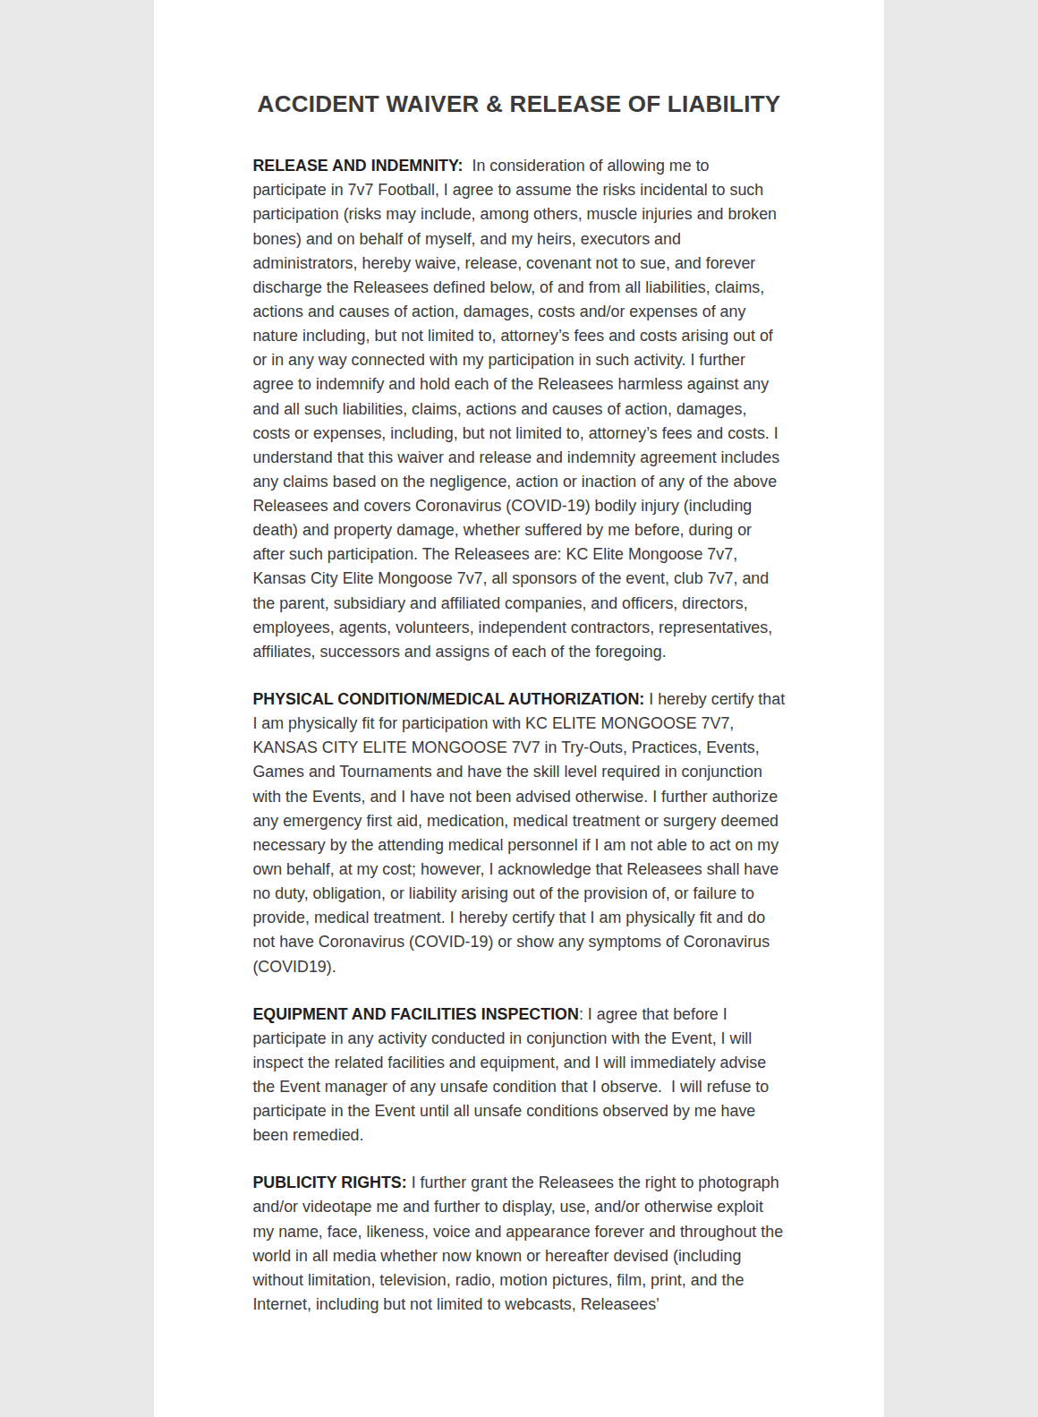ACCIDENT WAIVER & RELEASE OF LIABILITY
RELEASE AND INDEMNITY: In consideration of allowing me to participate in 7v7 Football, I agree to assume the risks incidental to such participation (risks may include, among others, muscle injuries and broken bones) and on behalf of myself, and my heirs, executors and administrators, hereby waive, release, covenant not to sue, and forever discharge the Releasees defined below, of and from all liabilities, claims, actions and causes of action, damages, costs and/or expenses of any nature including, but not limited to, attorney’s fees and costs arising out of or in any way connected with my participation in such activity. I further agree to indemnify and hold each of the Releasees harmless against any and all such liabilities, claims, actions and causes of action, damages, costs or expenses, including, but not limited to, attorney’s fees and costs. I understand that this waiver and release and indemnity agreement includes any claims based on the negligence, action or inaction of any of the above Releasees and covers Coronavirus (COVID-19) bodily injury (including death) and property damage, whether suffered by me before, during or after such participation. The Releasees are: KC Elite Mongoose 7v7, Kansas City Elite Mongoose 7v7, all sponsors of the event, club 7v7, and the parent, subsidiary and affiliated companies, and officers, directors, employees, agents, volunteers, independent contractors, representatives, affiliates, successors and assigns of each of the foregoing.
PHYSICAL CONDITION/MEDICAL AUTHORIZATION: I hereby certify that I am physically fit for participation with KC ELITE MONGOOSE 7V7, KANSAS CITY ELITE MONGOOSE 7V7 in Try-Outs, Practices, Events, Games and Tournaments and have the skill level required in conjunction with the Events, and I have not been advised otherwise. I further authorize any emergency first aid, medication, medical treatment or surgery deemed necessary by the attending medical personnel if I am not able to act on my own behalf, at my cost; however, I acknowledge that Releasees shall have no duty, obligation, or liability arising out of the provision of, or failure to provide, medical treatment. I hereby certify that I am physically fit and do not have Coronavirus (COVID-19) or show any symptoms of Coronavirus (COVID19).
EQUIPMENT AND FACILITIES INSPECTION: I agree that before I participate in any activity conducted in conjunction with the Event, I will inspect the related facilities and equipment, and I will immediately advise the Event manager of any unsafe condition that I observe. I will refuse to participate in the Event until all unsafe conditions observed by me have been remedied.
PUBLICITY RIGHTS: I further grant the Releasees the right to photograph and/or videotape me and further to display, use, and/or otherwise exploit my name, face, likeness, voice and appearance forever and throughout the world in all media whether now known or hereafter devised (including without limitation, television, radio, motion pictures, film, print, and the Internet, including but not limited to webcasts, Releasees’